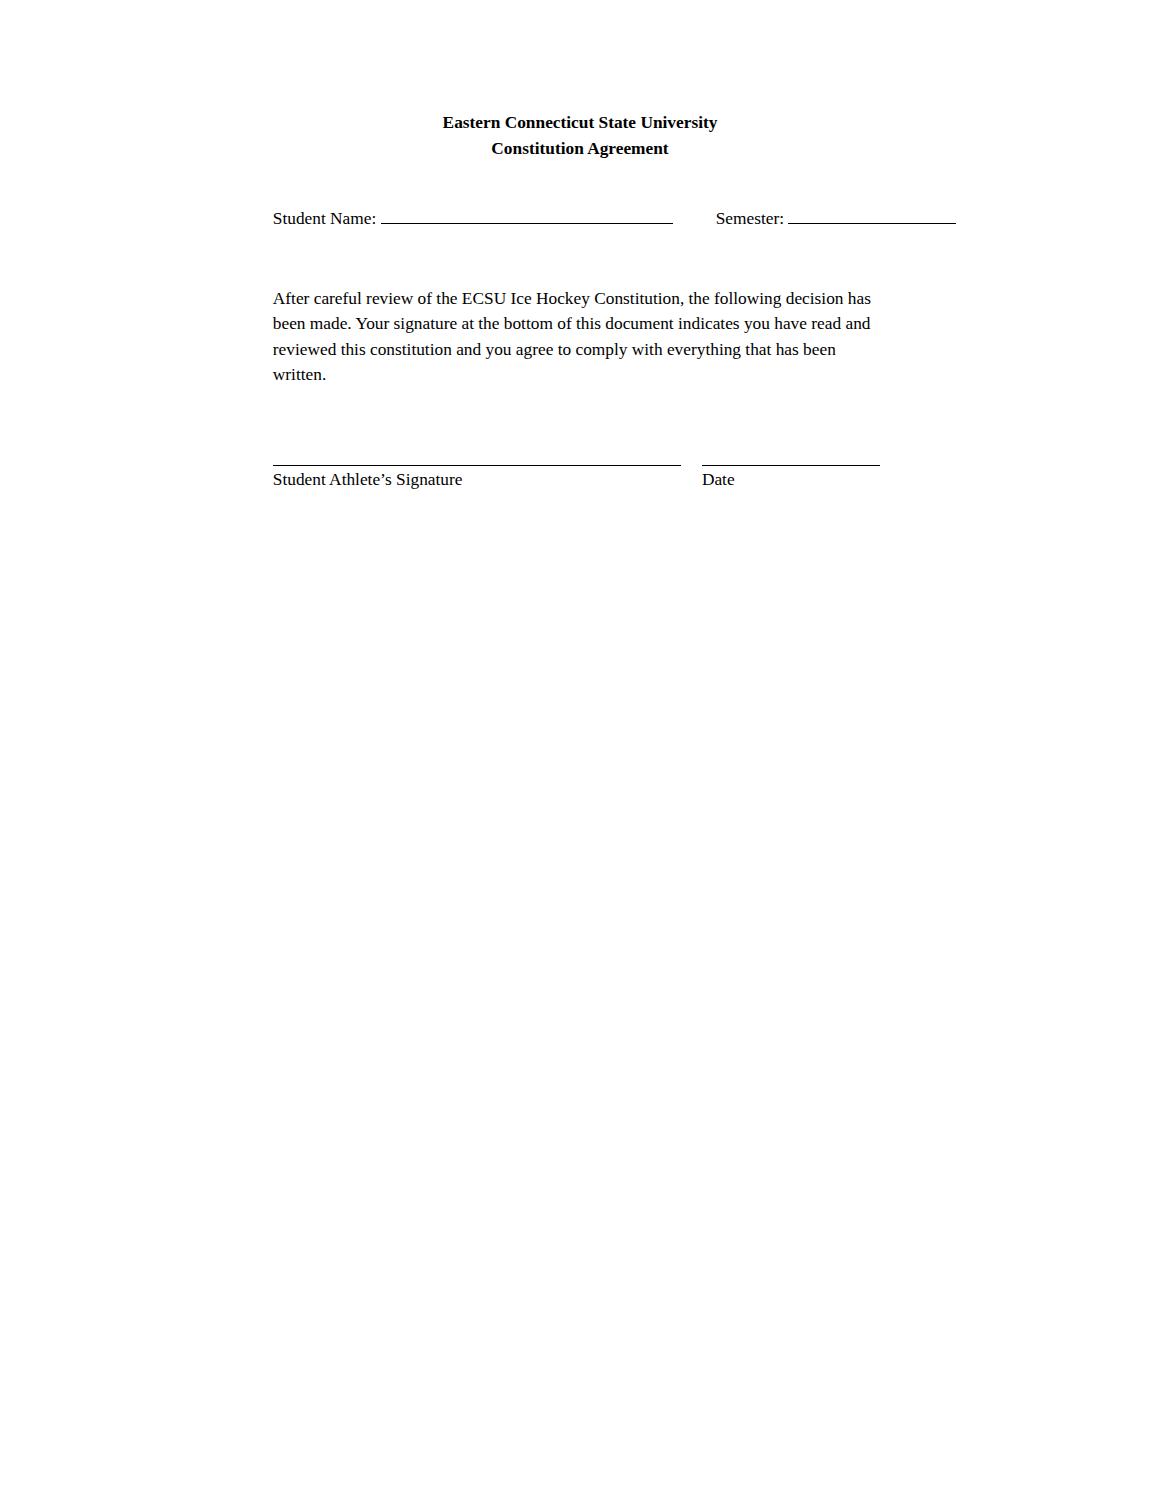Eastern Connecticut State University Constitution Agreement
Student Name: Semester:
After careful review of the ECSU Ice Hockey Constitution, the following decision has been made. Your signature at the bottom of this document indicates you have read and reviewed this constitution and you agree to comply with everything that has been written.
Student Athlete’s Signature Date